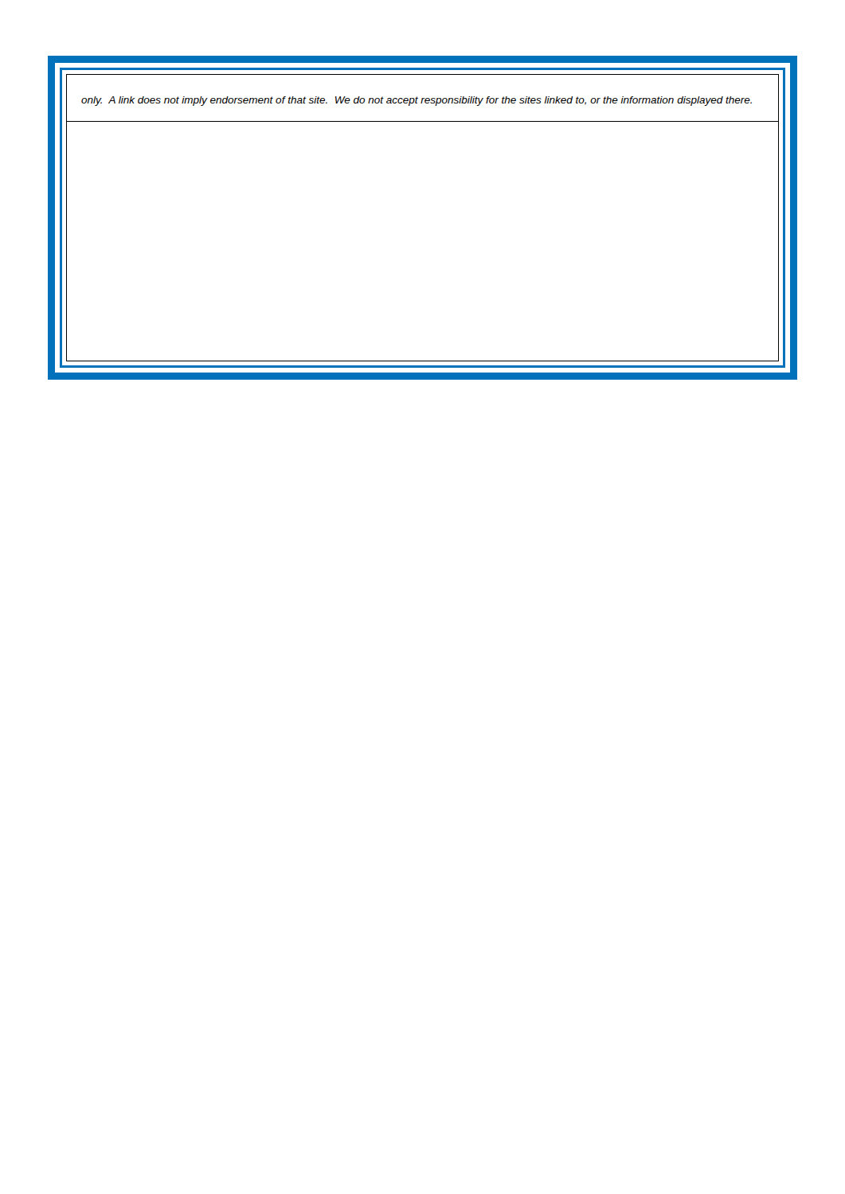only. A link does not imply endorsement of that site. We do not accept responsibility for the sites linked to, or the information displayed there.